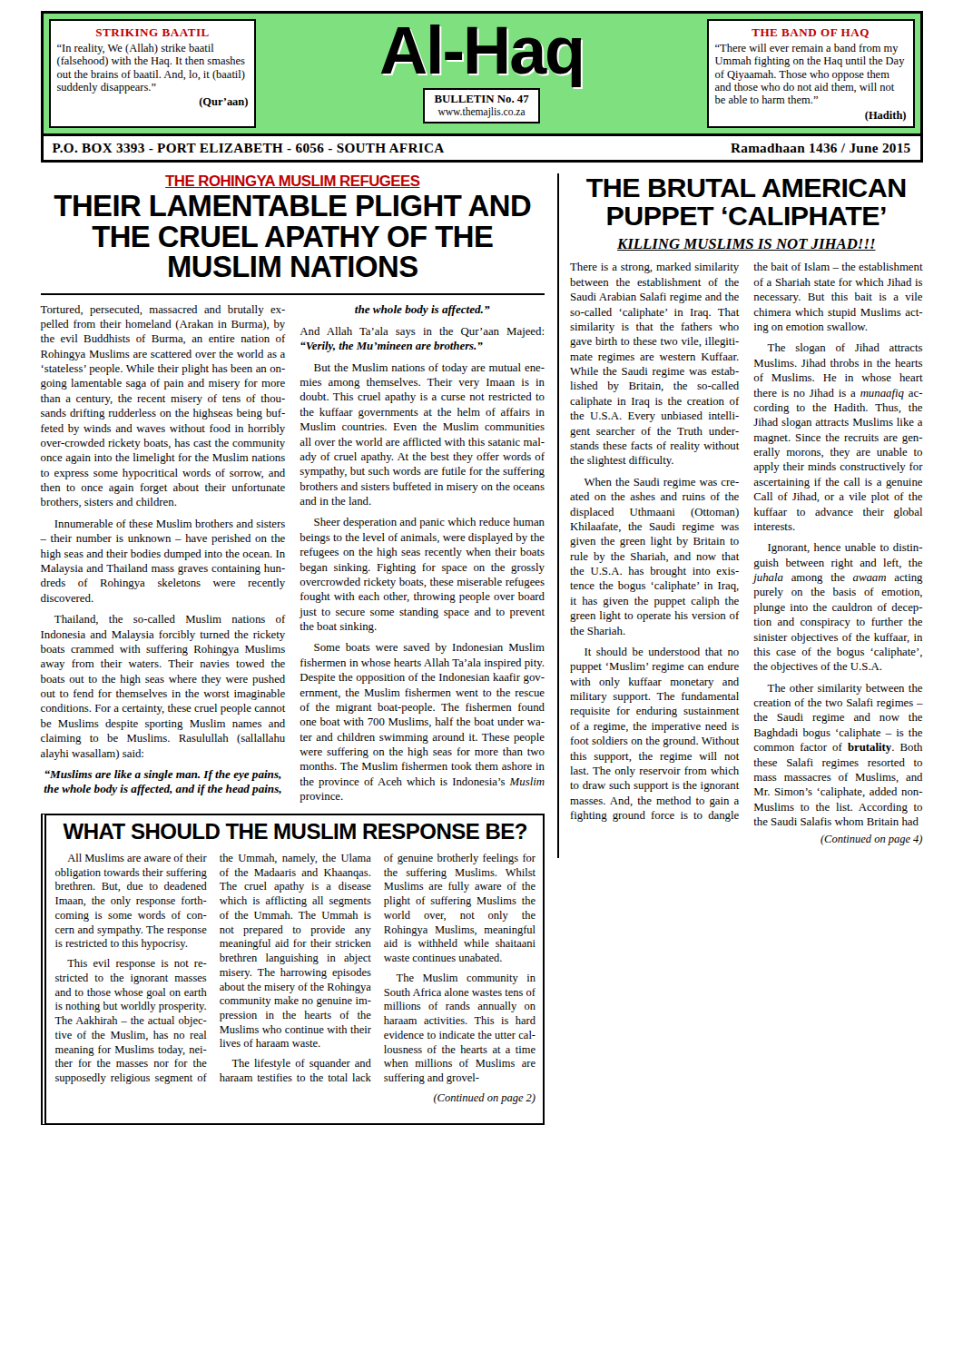STRIKING BAATIL
“In reality, We (Allah) strike baatil (falsehood) with the Haq. It then smashes out the brains of baatil. And, lo, it (baatil) suddenly disappears.”
(Qur’aan)
Al-Haq
BULLETIN No. 47 www.themajlis.co.za
THE BAND OF HAQ
“There will ever remain a band from my Ummah fighting on the Haq until the Day of Qiyaamah. Those who oppose them and those who do not aid them, will not be able to harm them.”
(Hadith)
P.O. BOX 3393 - PORT ELIZABETH - 6056 - SOUTH AFRICA Ramadhaan 1436 / June 2015
THE ROHINGYA MUSLIM REFUGEES
THEIR LAMENTABLE PLIGHT AND THE CRUEL APATHY OF THE MUSLIM NATIONS
Tortured, persecuted, massacred and brutally expelled from their homeland (Arakan in Burma), by the evil Buddhists of Burma, an entire nation of Rohingya Muslims are scattered over the world as a ‘stateless’ people. While their plight has been an ongoing lamentable saga of pain and misery for more than a century, the recent misery of tens of thousands drifting rudderless on the highseas being buffeted by winds and waves without food in horribly over-crowded rickety boats, has cast the community once again into the limelight for the Muslim nations to express some hypocritical words of sorrow, and then to once again forget about their unfortunate brothers, sisters and children.
Innumerable of these Muslim brothers and sisters – their number is unknown – have perished on the high seas and their bodies dumped into the ocean. In Malaysia and Thailand mass graves containing hundreds of Rohingya skeletons were recently discovered.
Thailand, the so-called Muslim nations of Indonesia and Malaysia forcibly turned the rickety boats crammed with suffering Rohingya Muslims away from their waters. Their navies towed the boats out to the high seas where they were pushed out to fend for themselves in the worst imaginable conditions. For a certainty, these cruel people cannot be Muslims despite sporting Muslim names and claiming to be Muslims. Rasulullah (sallallahu alayhi wasallam) said:
“Muslims are like a single man. If the eye pains, the whole body is affected, and if the head pains, the whole body is affected.”
And Allah Ta’ala says in the Qur’aan Majeed: “Verily, the Mu’mineen are brothers.”
But the Muslim nations of today are mutual enemies among themselves. Their very Imaan is in doubt. This cruel apathy is a curse not restricted to the kuffaar governments at the helm of affairs in Muslim countries. Even the Muslim communities all over the world are afflicted with this satanic malady of cruel apathy. At the best they offer words of sympathy, but such words are futile for the suffering brothers and sisters buffeted in misery on the oceans and in the land.
Sheer desperation and panic which reduce human beings to the level of animals, were displayed by the refugees on the high seas recently when their boats began sinking. Fighting for space on the grossly overcrowded rickety boats, these miserable refugees fought with each other, throwing people over board just to secure some standing space and to prevent the boat sinking.
Some boats were saved by Indonesian Muslim fishermen in whose hearts Allah Ta’ala inspired pity. Despite the opposition of the Indonesian kaafir government, the Muslim fishermen went to the rescue of the migrant boat-people. The fishermen found one boat with 700 Muslims, half the boat under water and children swimming around it. These people were suffering on the high seas for more than two months. The Muslim fishermen took them ashore in the province of Aceh which is Indonesia’s Muslim province.
WHAT SHOULD THE MUSLIM RESPONSE BE?
All Muslims are aware of their obligation towards their suffering brethren. But, due to deadened Imaan, the only response forthcoming is some words of concern and sympathy. The response is restricted to this hypocrisy.
This evil response is not restricted to the ignorant masses and to those whose goal on earth is nothing but worldly prosperity. The Aakhirah – the actual objective of the Muslim, has no real meaning for Muslims today, neither for the masses nor for the supposedly religious segment of the Ummah, namely, the Ulama of the Madaaris and Khaanqas. The cruel apathy is a disease which is afflicting all segments of the Ummah. The Ummah is not prepared to provide any meaningful aid for their stricken brethren languishing in abject misery. The harrowing episodes about the misery of the Rohingya community make no genuine impression in the hearts of the Muslims who continue with their lives of haraam waste.
The lifestyle of squander and haraam testifies to the total lack of genuine brotherly feelings for the suffering Muslims. Whilst Muslims are fully aware of the plight of suffering Muslims the world over, not only the Rohingya Muslims, meaningful aid is withheld while shaitaani waste continues unabated.
The Muslim community in South Africa alone wastes tens of millions of rands annually on haraam activities. This is hard evidence to indicate the utter callousness of the hearts at a time when millions of Muslims are suffering and grovel-
(Continued on page 2)
THE BRUTAL AMERICAN PUPPET ‘CALIPHATE’
KILLING MUSLIMS IS NOT JIHAD!!!
There is a strong, marked similarity between the establishment of the Saudi Arabian Salafi regime and the so-called ‘caliphate’ in Iraq. That similarity is that the fathers who gave birth to these two vile, illegitimate regimes are western Kuffaar. While the Saudi regime was established by Britain, the so-called caliphate in Iraq is the creation of the U.S.A. Every unbiased intelligent searcher of the Truth understands these facts of reality without the slightest difficulty.
When the Saudi regime was created on the ashes and ruins of the displaced Uthmaani (Ottoman) Khilaafate, the Saudi regime was given the green light by Britain to rule by the Shariah, and now that the U.S.A. has brought into existence the bogus ‘caliphate’ in Iraq, it has given the puppet caliph the green light to operate his version of the Shariah.
It should be understood that no puppet ‘Muslim’ regime can endure with only kuffaar monetary and military support. The fundamental requisite for enduring sustainment of a regime, the imperative need is foot soldiers on the ground. Without this support, the regime will not last. The only reservoir from which to draw such support is the ignorant masses. And, the method to gain a fighting ground force is to dangle the bait of Islam – the establishment of a Shariah state for which Jihad is necessary. But this bait is a vile chimera which stupid Muslims acting on emotion swallow.
The slogan of Jihad attracts Muslims. Jihad throbs in the hearts of Muslims. He in whose heart there is no Jihad is a munaafiq according to the Hadith. Thus, the Jihad slogan attracts Muslims like a magnet. Since the recruits are generally morons, they are unable to apply their minds constructively for ascertaining if the call is a genuine Call of Jihad, or a vile plot of the kuffaar to advance their global interests.
Ignorant, hence unable to distinguish between right and left, the juhala among the awaam acting purely on the basis of emotion, plunge into the cauldron of deception and conspiracy to further the sinister objectives of the kuffaar, in this case of the bogus ‘caliphate’, the objectives of the U.S.A.
The other similarity between the creation of the two Salafi regimes – the Saudi regime and now the Baghdadi bogus ‘caliphate – is the common factor of brutality. Both these Salafi regimes resorted to mass massacres of Muslims, and Mr. Simon’s ‘caliphate, added non-Muslims to the list. According to the Saudi Salafis whom Britain had
(Continued on page 4)